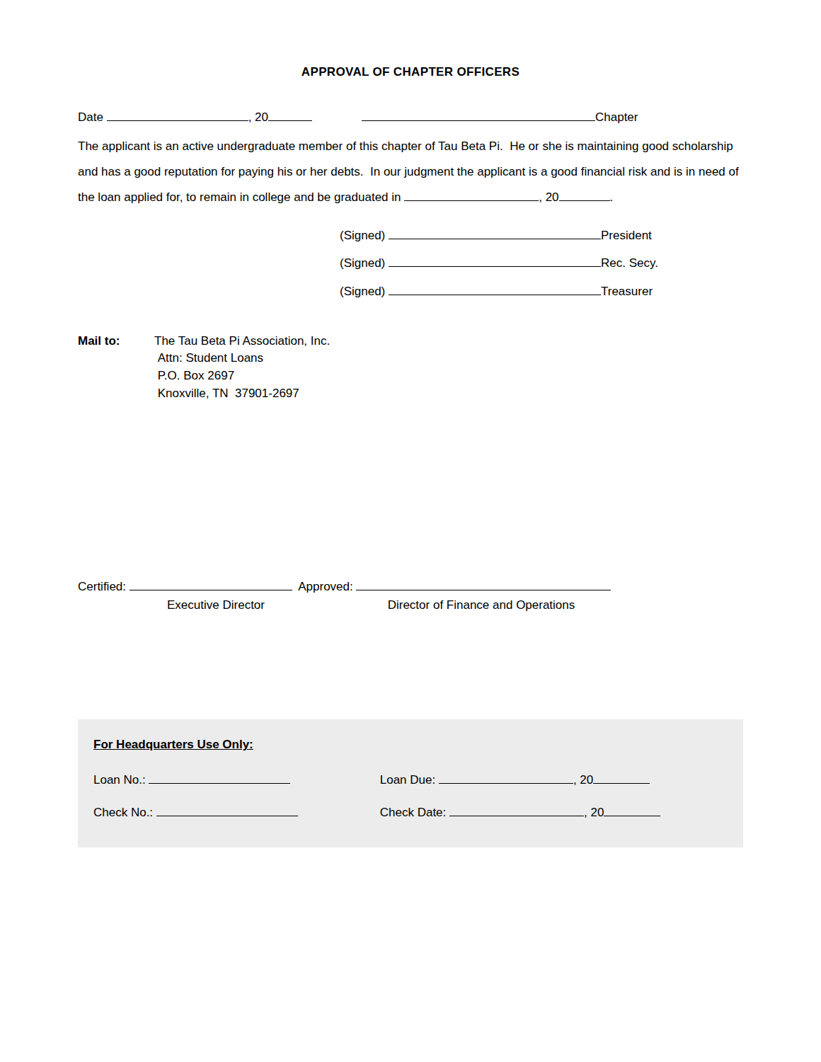APPROVAL OF CHAPTER OFFICERS
Date , 20 Chapter
The applicant is an active undergraduate member of this chapter of Tau Beta Pi. He or she is maintaining good scholarship and has a good reputation for paying his or her debts. In our judgment the applicant is a good financial risk and is in need of the loan applied for, to remain in college and be graduated in , 20 .
(Signed) President
(Signed) Rec. Secy.
(Signed) Treasurer
Mail to: The Tau Beta Pi Association, Inc.
Attn: Student Loans
P.O. Box 2697
Knoxville, TN 37901-2697
Certified: Approved:
Executive Director Director of Finance and Operations
For Headquarters Use Only:
Loan No.: Loan Due: , 20
Check No.: Check Date: , 20